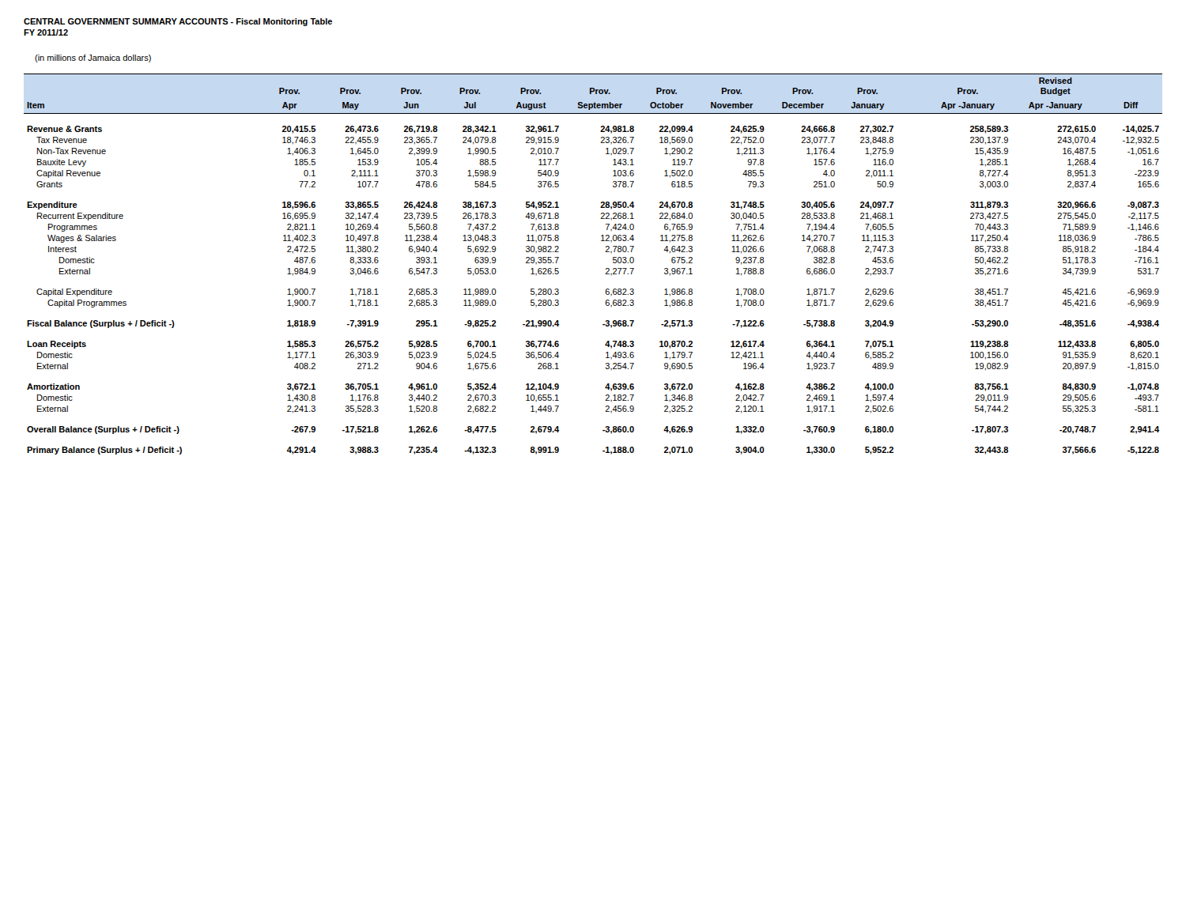CENTRAL GOVERNMENT SUMMARY ACCOUNTS - Fiscal Monitoring Table
FY 2011/12
(in millions of Jamaica dollars)
| | Prov. | Prov. | Prov. | Prov. | Prov. | Prov. | Prov. | Prov. | Prov. | Prov. | | Prov. | Revised Budget | |
| --- | --- | --- | --- | --- | --- | --- | --- | --- | --- | --- | --- | --- | --- | --- |
| Item | Apr | May | Jun | Jul | August | September | October | November | December | January | | Apr -January | Apr -January | Diff |
| Revenue & Grants | 20,415.5 | 26,473.6 | 26,719.8 | 28,342.1 | 32,961.7 | 24,981.8 | 22,099.4 | 24,625.9 | 24,666.8 | 27,302.7 | | 258,589.3 | 272,615.0 | -14,025.7 |
| Tax Revenue | 18,746.3 | 22,455.9 | 23,365.7 | 24,079.8 | 29,915.9 | 23,326.7 | 18,569.0 | 22,752.0 | 23,077.7 | 23,848.8 | | 230,137.9 | 243,070.4 | -12,932.5 |
| Non-Tax Revenue | 1,406.3 | 1,645.0 | 2,399.9 | 1,990.5 | 2,010.7 | 1,029.7 | 1,290.2 | 1,211.3 | 1,176.4 | 1,275.9 | | 15,435.9 | 16,487.5 | -1,051.6 |
| Bauxite Levy | 185.5 | 153.9 | 105.4 | 88.5 | 117.7 | 143.1 | 119.7 | 97.8 | 157.6 | 116.0 | | 1,285.1 | 1,268.4 | 16.7 |
| Capital Revenue | 0.1 | 2,111.1 | 370.3 | 1,598.9 | 540.9 | 103.6 | 1,502.0 | 485.5 | 4.0 | 2,011.1 | | 8,727.4 | 8,951.3 | -223.9 |
| Grants | 77.2 | 107.7 | 478.6 | 584.5 | 376.5 | 378.7 | 618.5 | 79.3 | 251.0 | 50.9 | | 3,003.0 | 2,837.4 | 165.6 |
| Expenditure | 18,596.6 | 33,865.5 | 26,424.8 | 38,167.3 | 54,952.1 | 28,950.4 | 24,670.8 | 31,748.5 | 30,405.6 | 24,097.7 | | 311,879.3 | 320,966.6 | -9,087.3 |
| Recurrent Expenditure | 16,695.9 | 32,147.4 | 23,739.5 | 26,178.3 | 49,671.8 | 22,268.1 | 22,684.0 | 30,040.5 | 28,533.8 | 21,468.1 | | 273,427.5 | 275,545.0 | -2,117.5 |
| Programmes | 2,821.1 | 10,269.4 | 5,560.8 | 7,437.2 | 7,613.8 | 7,424.0 | 6,765.9 | 7,751.4 | 7,194.4 | 7,605.5 | | 70,443.3 | 71,589.9 | -1,146.6 |
| Wages & Salaries | 11,402.3 | 10,497.8 | 11,238.4 | 13,048.3 | 11,075.8 | 12,063.4 | 11,275.8 | 11,262.6 | 14,270.7 | 11,115.3 | | 117,250.4 | 118,036.9 | -786.5 |
| Interest | 2,472.5 | 11,380.2 | 6,940.4 | 5,692.9 | 30,982.2 | 2,780.7 | 4,642.3 | 11,026.6 | 7,068.8 | 2,747.3 | | 85,733.8 | 85,918.2 | -184.4 |
| Domestic | 487.6 | 8,333.6 | 393.1 | 639.9 | 29,355.7 | 503.0 | 675.2 | 9,237.8 | 382.8 | 453.6 | | 50,462.2 | 51,178.3 | -716.1 |
| External | 1,984.9 | 3,046.6 | 6,547.3 | 5,053.0 | 1,626.5 | 2,277.7 | 3,967.1 | 1,788.8 | 6,686.0 | 2,293.7 | | 35,271.6 | 34,739.9 | 531.7 |
| Capital Expenditure | 1,900.7 | 1,718.1 | 2,685.3 | 11,989.0 | 5,280.3 | 6,682.3 | 1,986.8 | 1,708.0 | 1,871.7 | 2,629.6 | | 38,451.7 | 45,421.6 | -6,969.9 |
| Capital Programmes | 1,900.7 | 1,718.1 | 2,685.3 | 11,989.0 | 5,280.3 | 6,682.3 | 1,986.8 | 1,708.0 | 1,871.7 | 2,629.6 | | 38,451.7 | 45,421.6 | -6,969.9 |
| Fiscal Balance (Surplus + / Deficit -) | 1,818.9 | -7,391.9 | 295.1 | -9,825.2 | -21,990.4 | -3,968.7 | -2,571.3 | -7,122.6 | -5,738.8 | 3,204.9 | | -53,290.0 | -48,351.6 | -4,938.4 |
| Loan Receipts | 1,585.3 | 26,575.2 | 5,928.5 | 6,700.1 | 36,774.6 | 4,748.3 | 10,870.2 | 12,617.4 | 6,364.1 | 7,075.1 | | 119,238.8 | 112,433.8 | 6,805.0 |
| Domestic | 1,177.1 | 26,303.9 | 5,023.9 | 5,024.5 | 36,506.4 | 1,493.6 | 1,179.7 | 12,421.1 | 4,440.4 | 6,585.2 | | 100,156.0 | 91,535.9 | 8,620.1 |
| External | 408.2 | 271.2 | 904.6 | 1,675.6 | 268.1 | 3,254.7 | 9,690.5 | 196.4 | 1,923.7 | 489.9 | | 19,082.9 | 20,897.9 | -1,815.0 |
| Amortization | 3,672.1 | 36,705.1 | 4,961.0 | 5,352.4 | 12,104.9 | 4,639.6 | 3,672.0 | 4,162.8 | 4,386.2 | 4,100.0 | | 83,756.1 | 84,830.9 | -1,074.8 |
| Domestic | 1,430.8 | 1,176.8 | 3,440.2 | 2,670.3 | 10,655.1 | 2,182.7 | 1,346.8 | 2,042.7 | 2,469.1 | 1,597.4 | | 29,011.9 | 29,505.6 | -493.7 |
| External | 2,241.3 | 35,528.3 | 1,520.8 | 2,682.2 | 1,449.7 | 2,456.9 | 2,325.2 | 2,120.1 | 1,917.1 | 2,502.6 | | 54,744.2 | 55,325.3 | -581.1 |
| Overall Balance (Surplus + / Deficit -) | -267.9 | -17,521.8 | 1,262.6 | -8,477.5 | 2,679.4 | -3,860.0 | 4,626.9 | 1,332.0 | -3,760.9 | 6,180.0 | | -17,807.3 | -20,748.7 | 2,941.4 |
| Primary Balance (Surplus + / Deficit -) | 4,291.4 | 3,988.3 | 7,235.4 | -4,132.3 | 8,991.9 | -1,188.0 | 2,071.0 | 3,904.0 | 1,330.0 | 5,952.2 | | 32,443.8 | 37,566.6 | -5,122.8 |